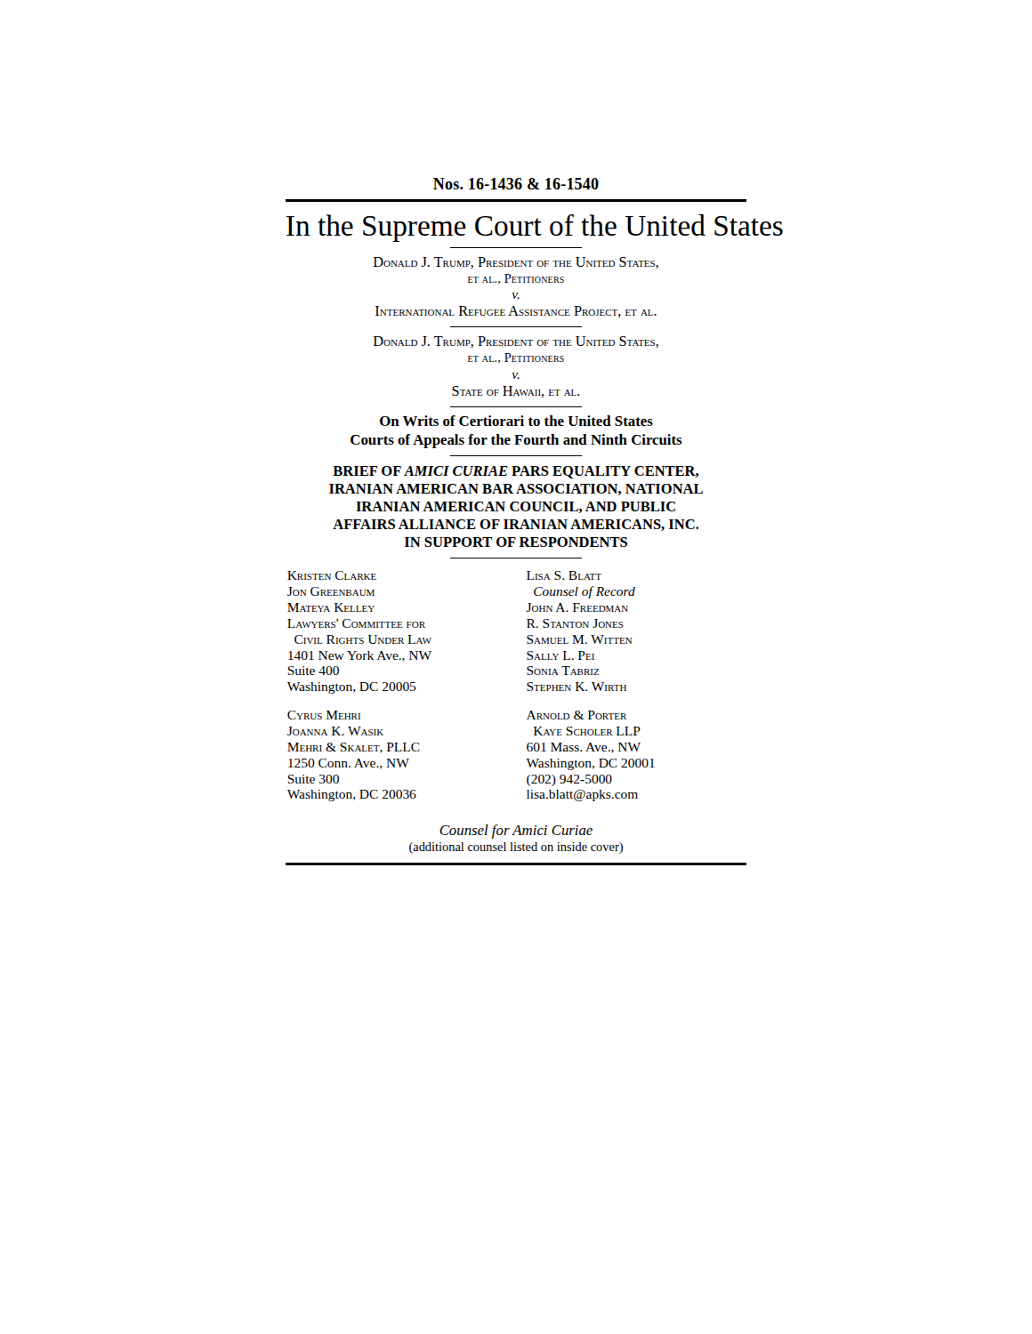Nos. 16-1436 & 16-1540
In the Supreme Court of the United States
Donald J. Trump, President of the United States, et al., Petitioners
v.
International Refugee Assistance Project, et al.
Donald J. Trump, President of the United States, et al., Petitioners
v.
State of Hawaii, et al.
On Writs of Certiorari to the United States
Courts of Appeals for the Fourth and Ninth Circuits
BRIEF OF AMICI CURIAE PARS EQUALITY CENTER,
IRANIAN AMERICAN BAR ASSOCIATION, NATIONAL
IRANIAN AMERICAN COUNCIL, AND PUBLIC
AFFAIRS ALLIANCE OF IRANIAN AMERICANS, INC.
IN SUPPORT OF RESPONDENTS
Kristen Clarke
Jon Greenbaum
Mateya Kelley
Lawyers' Committee for
Civil Rights Under Law
1401 New York Ave., NW
Suite 400
Washington, DC 20005
Cyrus Mehri
Joanna K. Wasik
Mehri & Skalet, PLLC
1250 Conn. Ave., NW
Suite 300
Washington, DC 20036
Lisa S. Blatt
Counsel of Record
John A. Freedman
R. Stanton Jones
Samuel M. Witten
Sally L. Pei
Sonia Tabriz
Stephen K. Wirth
Arnold & Porter
Kaye Scholer LLP
601 Mass. Ave., NW
Washington, DC 20001
(202) 942-5000
lisa.blatt@apks.com
Counsel for Amici Curiae
(additional counsel listed on inside cover)